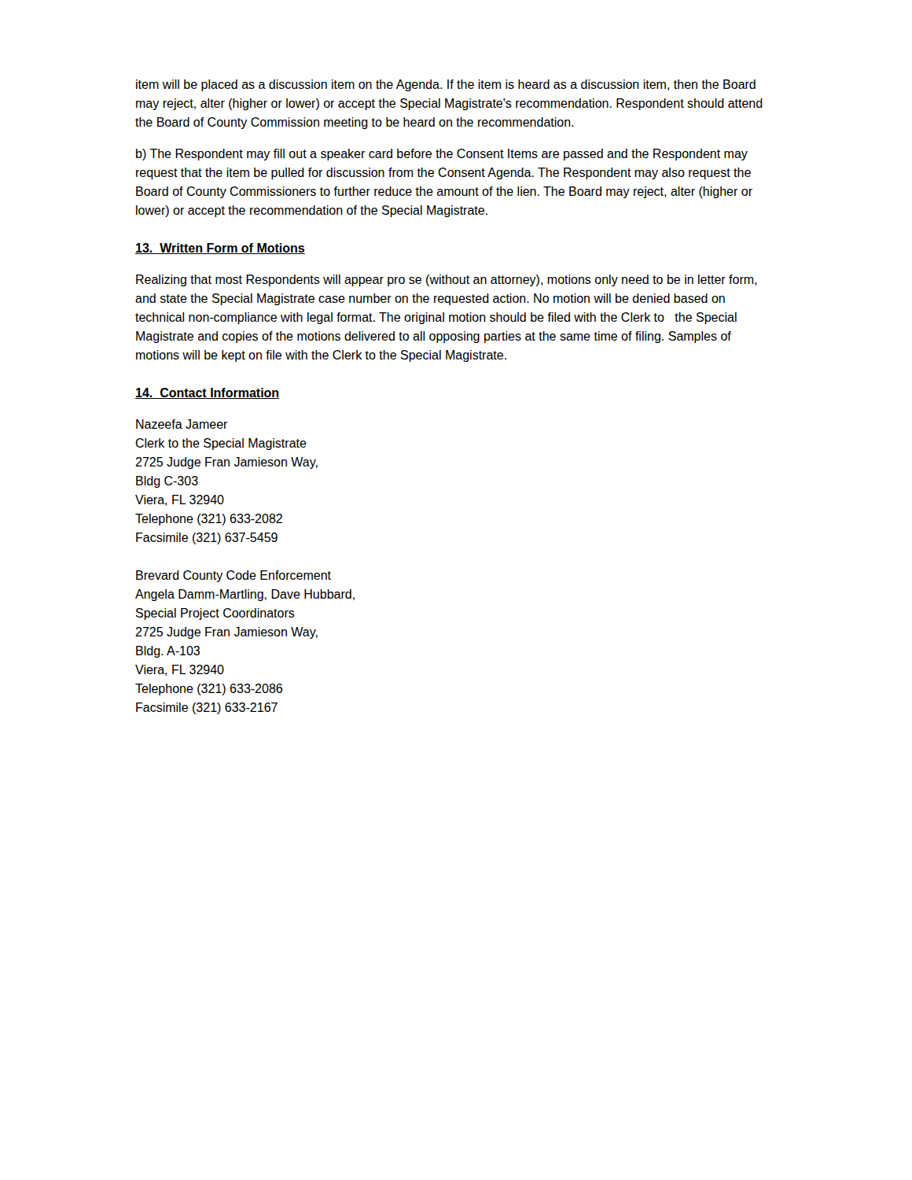item will be placed as a discussion item on the Agenda. If the item is heard as a discussion item, then the Board may reject, alter (higher or lower) or accept the Special Magistrate's recommendation. Respondent should attend the Board of County Commission meeting to be heard on the recommendation.
b) The Respondent may fill out a speaker card before the Consent Items are passed and the Respondent may request that the item be pulled for discussion from the Consent Agenda. The Respondent may also request the Board of County Commissioners to further reduce the amount of the lien. The Board may reject, alter (higher or lower) or accept the recommendation of the Special Magistrate.
13. Written Form of Motions
Realizing that most Respondents will appear pro se (without an attorney), motions only need to be in letter form, and state the Special Magistrate case number on the requested action. No motion will be denied based on technical non-compliance with legal format. The original motion should be filed with the Clerk to the Special Magistrate and copies of the motions delivered to all opposing parties at the same time of filing. Samples of motions will be kept on file with the Clerk to the Special Magistrate.
14. Contact Information
Nazeefa Jameer
Clerk to the Special Magistrate
2725 Judge Fran Jamieson Way,
Bldg C-303
Viera, FL 32940
Telephone (321) 633-2082
Facsimile (321) 637-5459
Brevard County Code Enforcement
Angela Damm-Martling, Dave Hubbard,
Special Project Coordinators
2725 Judge Fran Jamieson Way,
Bldg. A-103
Viera, FL 32940
Telephone (321) 633-2086
Facsimile (321) 633-2167